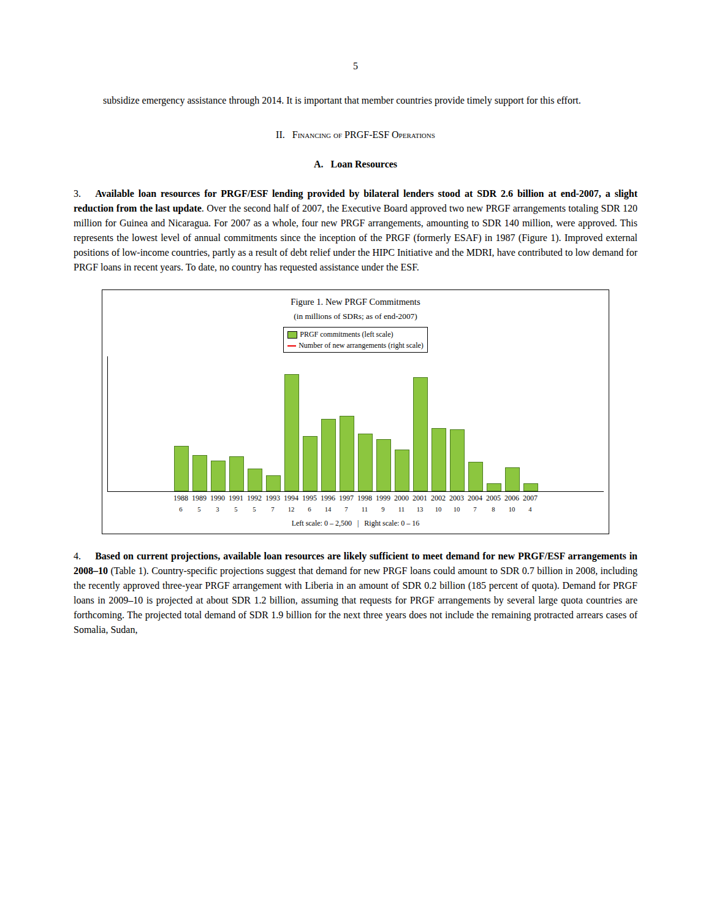5
subsidize emergency assistance through 2014. It is important that member countries provide timely support for this effort.
II. Financing of PRGF-ESF Operations
A. Loan Resources
3. Available loan resources for PRGF/ESF lending provided by bilateral lenders stood at SDR 2.6 billion at end-2007, a slight reduction from the last update. Over the second half of 2007, the Executive Board approved two new PRGF arrangements totaling SDR 120 million for Guinea and Nicaragua. For 2007 as a whole, four new PRGF arrangements, amounting to SDR 140 million, were approved. This represents the lowest level of annual commitments since the inception of the PRGF (formerly ESAF) in 1987 (Figure 1). Improved external positions of low-income countries, partly as a result of debt relief under the HIPC Initiative and the MDRI, have contributed to low demand for PRGF loans in recent years. To date, no country has requested assistance under the ESF.
Figure 1. New PRGF Commitments
(in millions of SDRs; as of end-2007)
PRGF commitments (left scale) Number of new arrangements (right scale)
| 1988 | 1989 | 1990 | 1991 | 1992 | 1993 | 1994 | 1995 | 1996 | 1997 | 1998 | 1999 | 2000 | 2001 | 2002 | 2003 | 2004 | 2005 | 2006 | 2007 |
| 6 | 5 | 3 | 5 | 5 | 7 | 12 | 6 | 14 | 7 | 11 | 9 | 11 | 13 | 10 | 10 | 7 | 8 | 10 | 4 |
Left scale: 0 – 2,500 | Right scale: 0 – 16
4. Based on current projections, available loan resources are likely sufficient to meet demand for new PRGF/ESF arrangements in 2008–10 (Table 1). Country-specific projections suggest that demand for new PRGF loans could amount to SDR 0.7 billion in 2008, including the recently approved three-year PRGF arrangement with Liberia in an amount of SDR 0.2 billion (185 percent of quota). Demand for PRGF loans in 2009–10 is projected at about SDR 1.2 billion, assuming that requests for PRGF arrangements by several large quota countries are forthcoming. The projected total demand of SDR 1.9 billion for the next three years does not include the remaining protracted arrears cases of Somalia, Sudan,